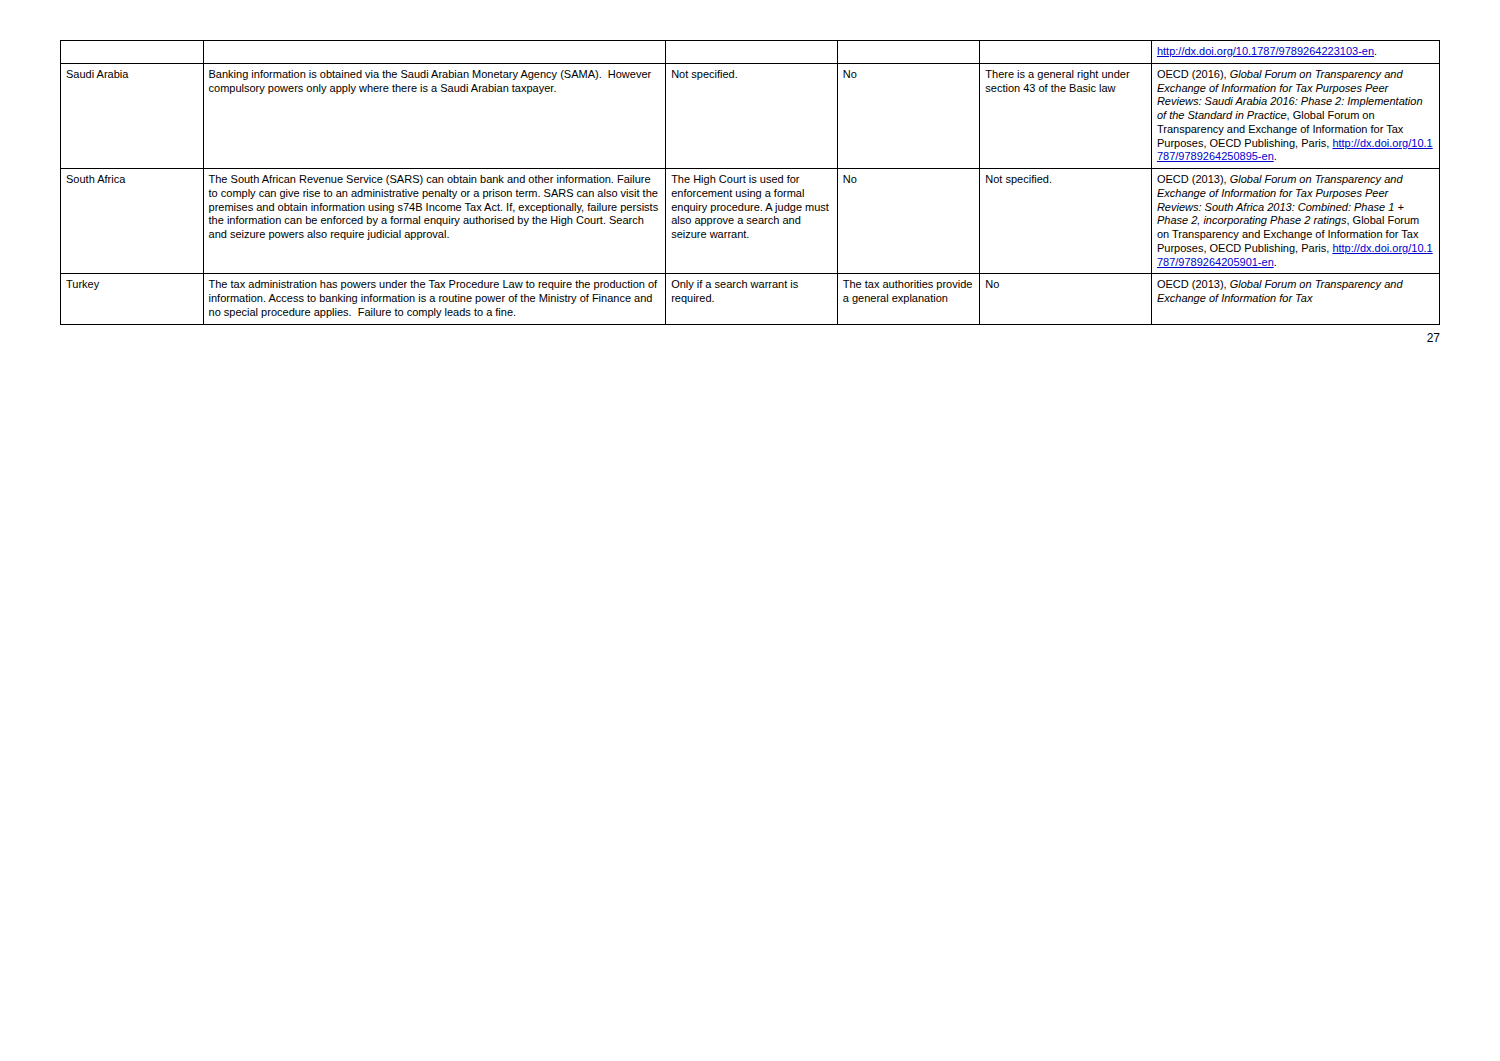| | | | | | http://dx.doi.org/10.1787/9789264223103-en . |
| Saudi Arabia | Banking information is obtained via the Saudi Arabian Monetary Agency (SAMA). However compulsory powers only apply where there is a Saudi Arabian taxpayer. | Not specified. | No | There is a general right under section 43 of the Basic law | OECD (2016), Global Forum on Transparency and Exchange of Information for Tax Purposes Peer Reviews: Saudi Arabia 2016: Phase 2: Implementation of the Standard in Practice , Global Forum on Transparency and Exchange of Information for Tax Purposes, OECD Publishing, Paris, http://dx.doi.org/10.1787/9789264250895-en . |
| South Africa | The South African Revenue Service (SARS) can obtain bank and other information. Failure to comply can give rise to an administrative penalty or a prison term. SARS can also visit the premises and obtain information using s74B Income Tax Act. If, exceptionally, failure persists the information can be enforced by a formal enquiry authorised by the High Court. Search and seizure powers also require judicial approval. | The High Court is used for enforcement using a formal enquiry procedure. A judge must also approve a search and seizure warrant. | No | Not specified. | OECD (2013), Global Forum on Transparency and Exchange of Information for Tax Purposes Peer Reviews: South Africa 2013: Combined: Phase 1 + Phase 2, incorporating Phase 2 ratings , Global Forum on Transparency and Exchange of Information for Tax Purposes, OECD Publishing, Paris, http://dx.doi.org/10.1787/9789264205901-en . |
| Turkey | The tax administration has powers under the Tax Procedure Law to require the production of information. Access to banking information is a routine power of the Ministry of Finance and no special procedure applies. Failure to comply leads to a fine. | Only if a search warrant is required. | The tax authorities provide a general explanation | No | OECD (2013), Global Forum on Transparency and Exchange of Information for Tax |
27